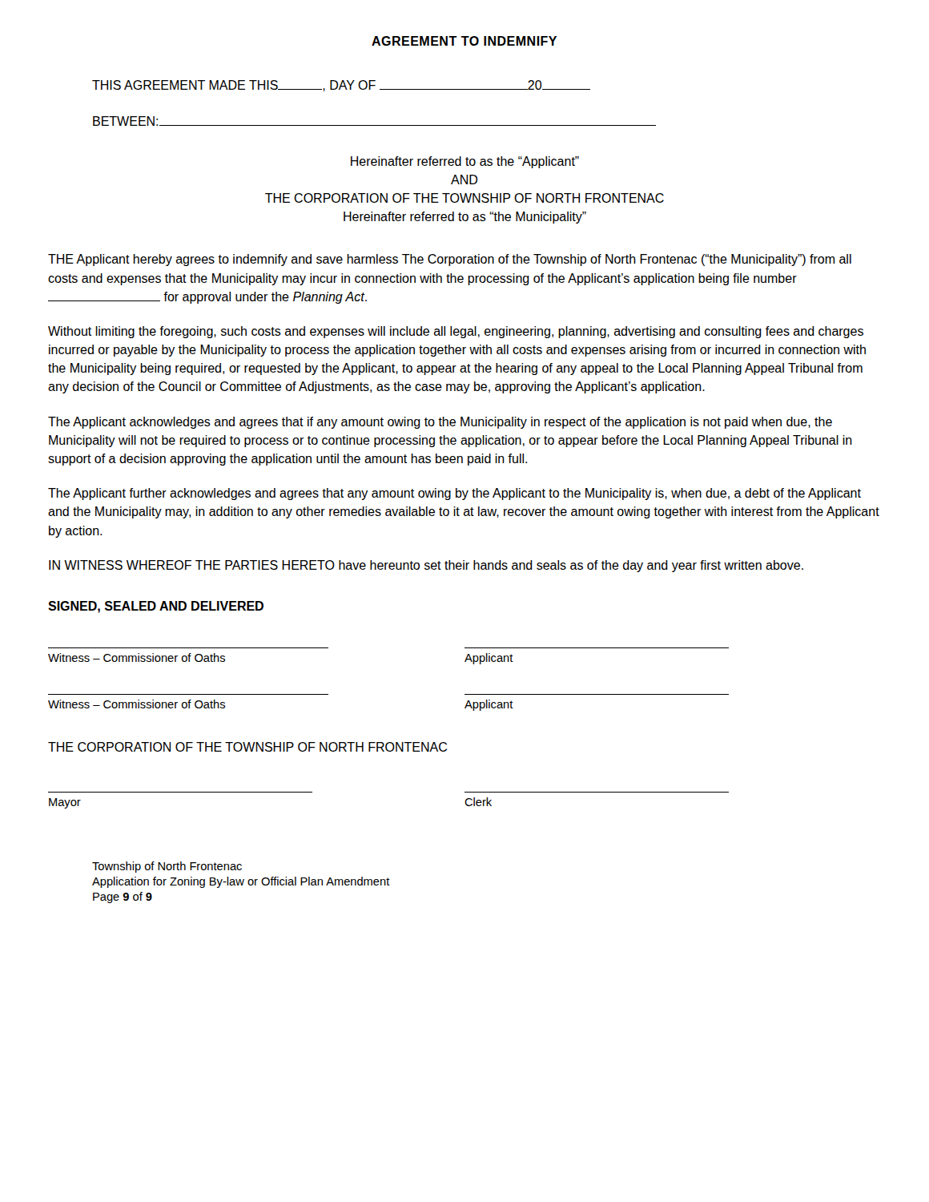AGREEMENT TO INDEMNIFY
THIS AGREEMENT MADE THIS , DAY OF 20
BETWEEN:
Hereinafter referred to as the “Applicant”
AND
THE CORPORATION OF THE TOWNSHIP OF NORTH FRONTENAC
Hereinafter referred to as “the Municipality”
THE Applicant hereby agrees to indemnify and save harmless The Corporation of the Township of North Frontenac (“the Municipality”) from all costs and expenses that the Municipality may incur in connection with the processing of the Applicant’s application being file number for approval under the Planning Act.
Without limiting the foregoing, such costs and expenses will include all legal, engineering, planning, advertising and consulting fees and charges incurred or payable by the Municipality to process the application together with all costs and expenses arising from or incurred in connection with the Municipality being required, or requested by the Applicant, to appear at the hearing of any appeal to the Local Planning Appeal Tribunal from any decision of the Council or Committee of Adjustments, as the case may be, approving the Applicant’s application.
The Applicant acknowledges and agrees that if any amount owing to the Municipality in respect of the application is not paid when due, the Municipality will not be required to process or to continue processing the application, or to appear before the Local Planning Appeal Tribunal in support of a decision approving the application until the amount has been paid in full.
The Applicant further acknowledges and agrees that any amount owing by the Applicant to the Municipality is, when due, a debt of the Applicant and the Municipality may, in addition to any other remedies available to it at law, recover the amount owing together with interest from the Applicant by action.
IN WITNESS WHEREOF THE PARTIES HERETO have hereunto set their hands and seals as of the day and year first written above.
SIGNED, SEALED AND DELIVERED
| Witness – Commissioner of Oaths | Applicant |
| Witness – Commissioner of Oaths | Applicant |
THE CORPORATION OF THE TOWNSHIP OF NORTH FRONTENAC
| Mayor | Clerk |
Township of North Frontenac
Application for Zoning By-law or Official Plan Amendment
Page 9 of 9